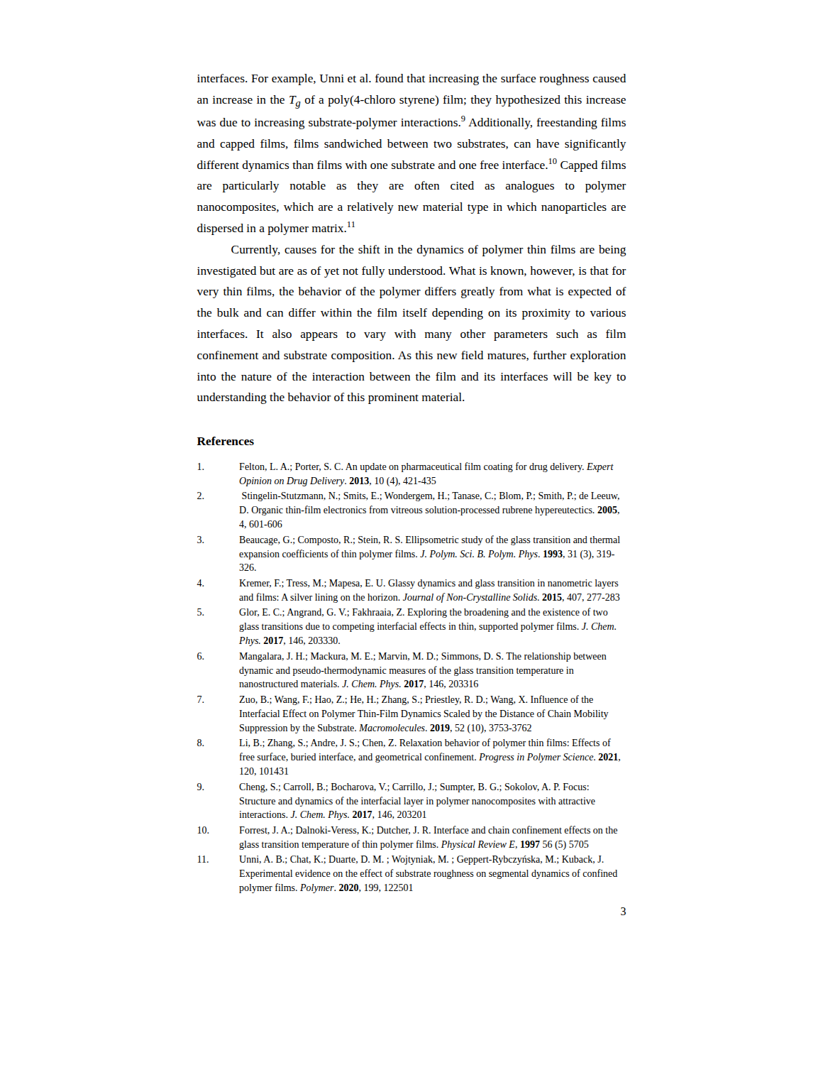interfaces. For example, Unni et al. found that increasing the surface roughness caused an increase in the Tg of a poly(4-chloro styrene) film; they hypothesized this increase was due to increasing substrate-polymer interactions.9 Additionally, freestanding films and capped films, films sandwiched between two substrates, can have significantly different dynamics than films with one substrate and one free interface.10 Capped films are particularly notable as they are often cited as analogues to polymer nanocomposites, which are a relatively new material type in which nanoparticles are dispersed in a polymer matrix.11
Currently, causes for the shift in the dynamics of polymer thin films are being investigated but are as of yet not fully understood. What is known, however, is that for very thin films, the behavior of the polymer differs greatly from what is expected of the bulk and can differ within the film itself depending on its proximity to various interfaces. It also appears to vary with many other parameters such as film confinement and substrate composition. As this new field matures, further exploration into the nature of the interaction between the film and its interfaces will be key to understanding the behavior of this prominent material.
References
1. Felton, L. A.; Porter, S. C. An update on pharmaceutical film coating for drug delivery. Expert Opinion on Drug Delivery. 2013, 10 (4), 421-435
2. Stingelin-Stutzmann, N.; Smits, E.; Wondergem, H.; Tanase, C.; Blom, P.; Smith, P.; de Leeuw, D. Organic thin-film electronics from vitreous solution-processed rubrene hypereutectics. 2005, 4, 601-606
3. Beaucage, G.; Composto, R.; Stein, R. S. Ellipsometric study of the glass transition and thermal expansion coefficients of thin polymer films. J. Polym. Sci. B. Polym. Phys. 1993, 31 (3), 319-326.
4. Kremer, F.; Tress, M.; Mapesa, E. U. Glassy dynamics and glass transition in nanometric layers and films: A silver lining on the horizon. Journal of Non-Crystalline Solids. 2015, 407, 277-283
5. Glor, E. C.; Angrand, G. V.; Fakhraaia, Z. Exploring the broadening and the existence of two glass transitions due to competing interfacial effects in thin, supported polymer films. J. Chem. Phys. 2017, 146, 203330.
6. Mangalara, J. H.; Mackura, M. E.; Marvin, M. D.; Simmons, D. S. The relationship between dynamic and pseudo-thermodynamic measures of the glass transition temperature in nanostructured materials. J. Chem. Phys. 2017, 146, 203316
7. Zuo, B.; Wang, F.; Hao, Z.; He, H.; Zhang, S.; Priestley, R. D.; Wang, X. Influence of the Interfacial Effect on Polymer Thin-Film Dynamics Scaled by the Distance of Chain Mobility Suppression by the Substrate. Macromolecules. 2019, 52 (10), 3753-3762
8. Li, B.; Zhang, S.; Andre, J. S.; Chen, Z. Relaxation behavior of polymer thin films: Effects of free surface, buried interface, and geometrical confinement. Progress in Polymer Science. 2021, 120, 101431
9. Cheng, S.; Carroll, B.; Bocharova, V.; Carrillo, J.; Sumpter, B. G.; Sokolov, A. P. Focus: Structure and dynamics of the interfacial layer in polymer nanocomposites with attractive interactions. J. Chem. Phys. 2017, 146, 203201
10. Forrest, J. A.; Dalnoki-Veress, K.; Dutcher, J. R. Interface and chain confinement effects on the glass transition temperature of thin polymer films. Physical Review E, 1997 56 (5) 5705
11. Unni, A. B.; Chat, K.; Duarte, D. M. ; Wojtyniak, M. ; Geppert-Rybczyńska, M.; Kuback, J. Experimental evidence on the effect of substrate roughness on segmental dynamics of confined polymer films. Polymer. 2020, 199, 122501
3